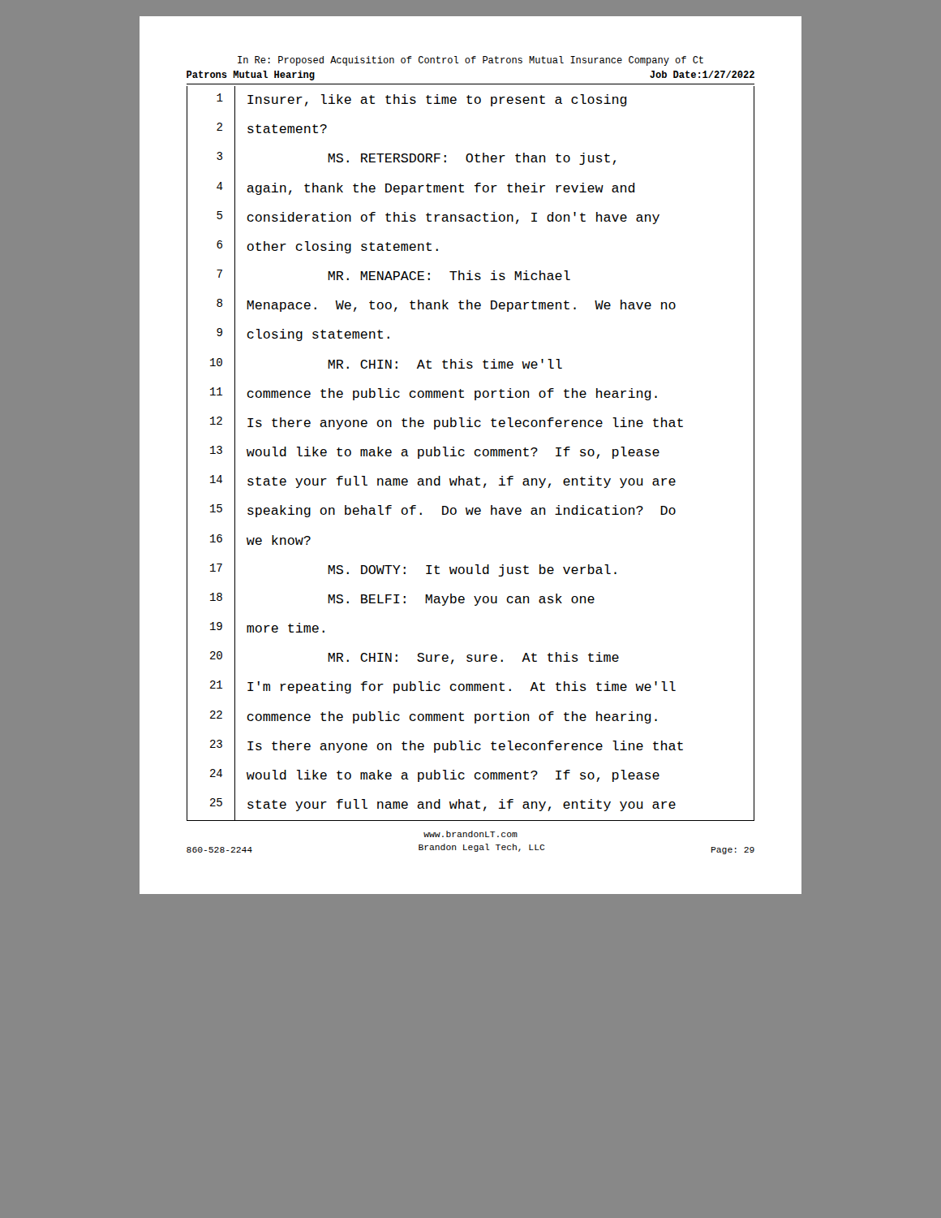In Re: Proposed Acquisition of Control of Patrons Mutual Insurance Company of Ct
Patrons Mutual Hearing Job Date:1/27/2022
| 1 | Insurer, like at this time to present a closing |
| 2 | statement? |
| 3 | MS. RETERSDORF: Other than to just, |
| 4 | again, thank the Department for their review and |
| 5 | consideration of this transaction, I don't have any |
| 6 | other closing statement. |
| 7 | MR. MENAPACE: This is Michael |
| 8 | Menapace. We, too, thank the Department. We have no |
| 9 | closing statement. |
| 10 | MR. CHIN: At this time we'll |
| 11 | commence the public comment portion of the hearing. |
| 12 | Is there anyone on the public teleconference line that |
| 13 | would like to make a public comment? If so, please |
| 14 | state your full name and what, if any, entity you are |
| 15 | speaking on behalf of. Do we have an indication? Do |
| 16 | we know? |
| 17 | MS. DOWTY: It would just be verbal. |
| 18 | MS. BELFI: Maybe you can ask one |
| 19 | more time. |
| 20 | MR. CHIN: Sure, sure. At this time |
| 21 | I'm repeating for public comment. At this time we'll |
| 22 | commence the public comment portion of the hearing. |
| 23 | Is there anyone on the public teleconference line that |
| 24 | would like to make a public comment? If so, please |
| 25 | state your full name and what, if any, entity you are |
www.brandonLT.com
860-528-2244 Brandon Legal Tech, LLC Page: 29